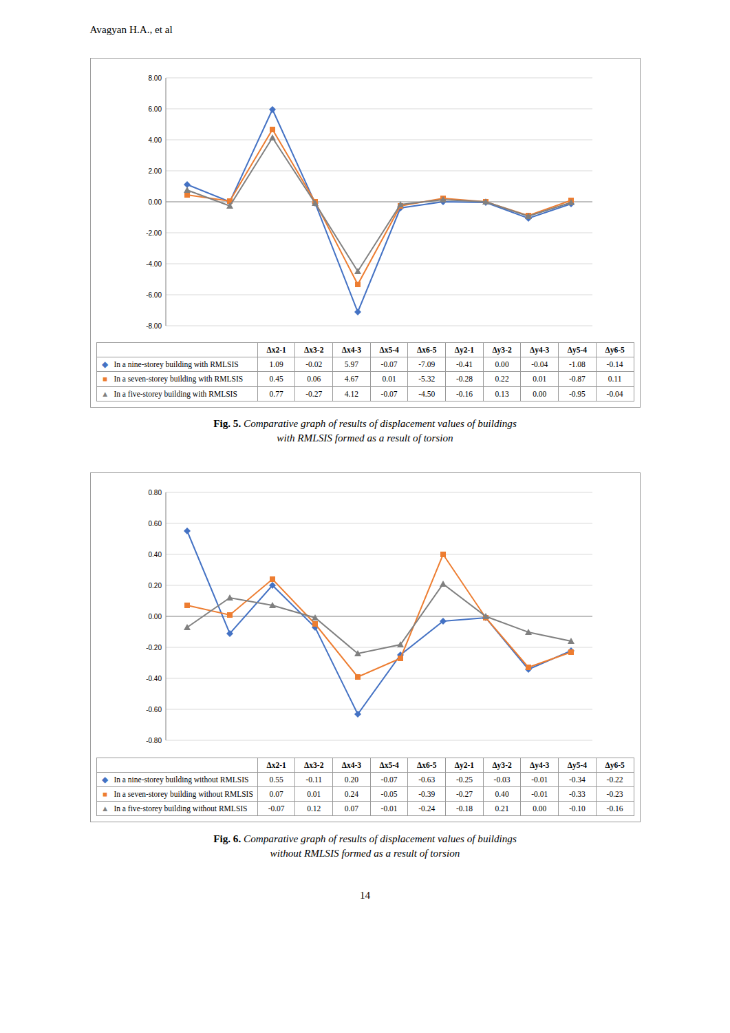Avagyan H.A., et al
8.00 6.00 4.00 2.00 0.00 -2.00 -4.00 -6.00 -8.00
| | Δx2-1 | Δx3-2 | Δx4-3 | Δx5-4 | Δx6-5 | Δy2-1 | Δy3-2 | Δy4-3 | Δy5-4 | Δy6-5 |
| --- | --- | --- | --- | --- | --- | --- | --- | --- | --- | --- |
| ◆ In a nine-storey building with RMLSIS | 1.09 | -0.02 | 5.97 | -0.07 | -7.09 | -0.41 | 0.00 | -0.04 | -1.08 | -0.14 |
| ■ In a seven-storey building with RMLSIS | 0.45 | 0.06 | 4.67 | 0.01 | -5.32 | -0.28 | 0.22 | 0.01 | -0.87 | 0.11 |
| ▲ In a five-storey building with RMLSIS | 0.77 | -0.27 | 4.12 | -0.07 | -4.50 | -0.16 | 0.13 | 0.00 | -0.95 | -0.04 |
Fig. 5. Comparative graph of results of displacement values of buildings
with RMLSIS formed as a result of torsion
0.80 0.60 0.40 0.20 0.00 -0.20 -0.40 -0.60 -0.80
| | Δx2-1 | Δx3-2 | Δx4-3 | Δx5-4 | Δx6-5 | Δy2-1 | Δy3-2 | Δy4-3 | Δy5-4 | Δy6-5 |
| --- | --- | --- | --- | --- | --- | --- | --- | --- | --- | --- |
| ◆ In a nine-storey building without RMLSIS | 0.55 | -0.11 | 0.20 | -0.07 | -0.63 | -0.25 | -0.03 | -0.01 | -0.34 | -0.22 |
| ■ In a seven-storey building without RMLSIS | 0.07 | 0.01 | 0.24 | -0.05 | -0.39 | -0.27 | 0.40 | -0.01 | -0.33 | -0.23 |
| ▲ In a five-storey building without RMLSIS | -0.07 | 0.12 | 0.07 | -0.01 | -0.24 | -0.18 | 0.21 | 0.00 | -0.10 | -0.16 |
Fig. 6. Comparative graph of results of displacement values of buildings
without RMLSIS formed as a result of torsion
14